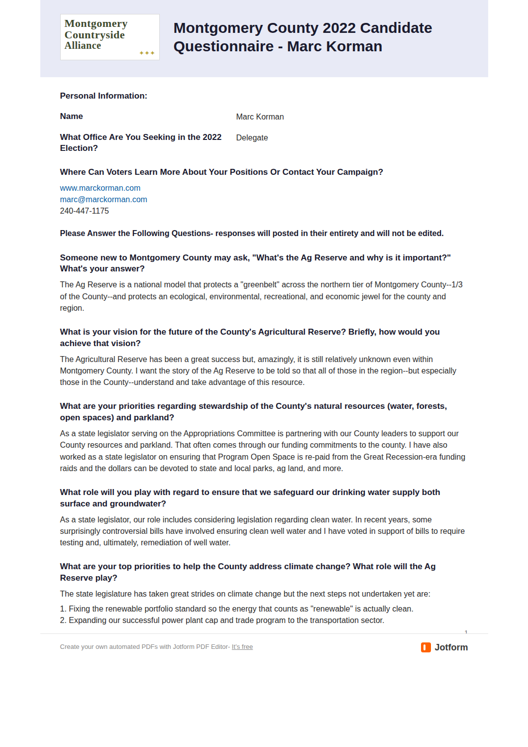Montgomery
Countryside
Alliance
✦✦✦
Montgomery County 2022 Candidate
Questionnaire - Marc Korman
Personal Information:
Name
Marc Korman
What Office Are You Seeking in the 2022 Election?
Delegate
Where Can Voters Learn More About Your Positions Or Contact Your Campaign?
www.marckorman.com
marc@marckorman.com
240-447-1175
Please Answer the Following Questions- responses will posted in their entirety and will not be edited.
Someone new to Montgomery County may ask, "What's the Ag Reserve and why is it important?" What's your answer?
The Ag Reserve is a national model that protects a "greenbelt" across the northern tier of Montgomery County--1/3 of the County--and protects an ecological, environmental, recreational, and economic jewel for the county and region.
What is your vision for the future of the County's Agricultural Reserve? Briefly, how would you achieve that vision?
The Agricultural Reserve has been a great success but, amazingly, it is still relatively unknown even within Montgomery County. I want the story of the Ag Reserve to be told so that all of those in the region--but especially those in the County--understand and take advantage of this resource.
What are your priorities regarding stewardship of the County's natural resources (water, forests, open spaces) and parkland?
As a state legislator serving on the Appropriations Committee is partnering with our County leaders to support our County resources and parkland. That often comes through our funding commitments to the county. I have also worked as a state legislator on ensuring that Program Open Space is re-paid from the Great Recession-era funding raids and the dollars can be devoted to state and local parks, ag land, and more.
What role will you play with regard to ensure that we safeguard our drinking water supply both surface and groundwater?
As a state legislator, our role includes considering legislation regarding clean water. In recent years, some surprisingly controversial bills have involved ensuring clean well water and I have voted in support of bills to require testing and, ultimately, remediation of well water.
What are your top priorities to help the County address climate change? What role will the Ag Reserve play?
The state legislature has taken great strides on climate change but the next steps not undertaken yet are:
1. Fixing the renewable portfolio standard so the energy that counts as "renewable" is actually clean.
2. Expanding our successful power plant cap and trade program to the transportation sector.
1
Create your own automated PDFs with Jotform PDF Editor- It’s free
Jotform